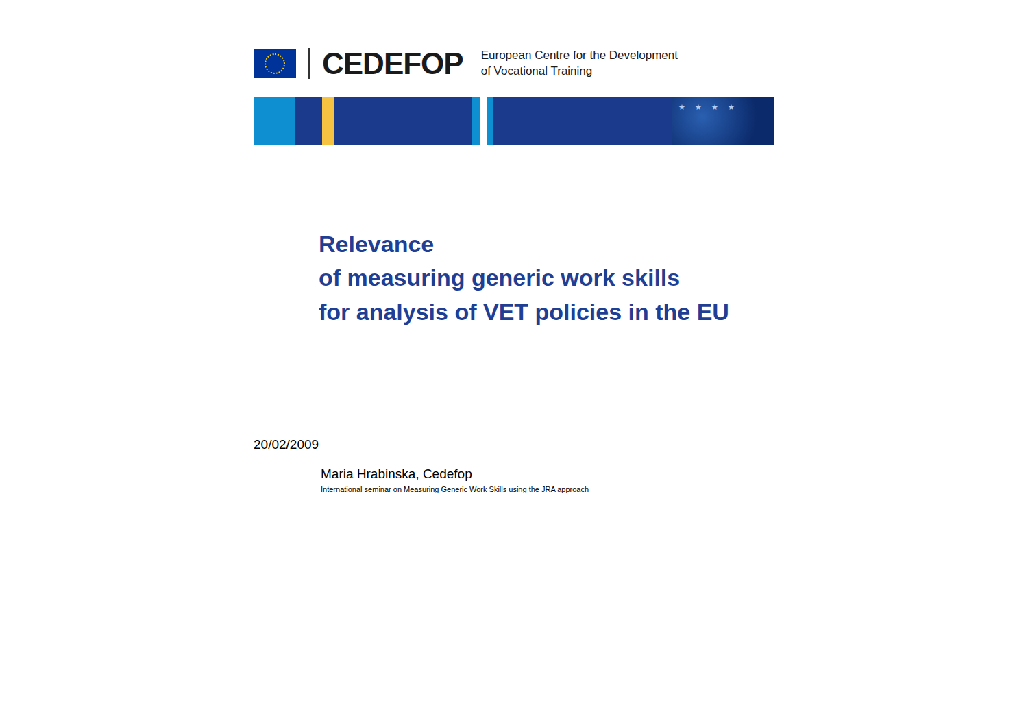CEDEFOP
European Centre for the Development
of Vocational Training
Relevance
of measuring generic work skills
for analysis of VET policies in the EU
Maria Hrabinska, Cedefop
International seminar on Measuring Generic Work Skills using the JRA approach
Thessaloniki, 12-13 February 2009
20/02/2009